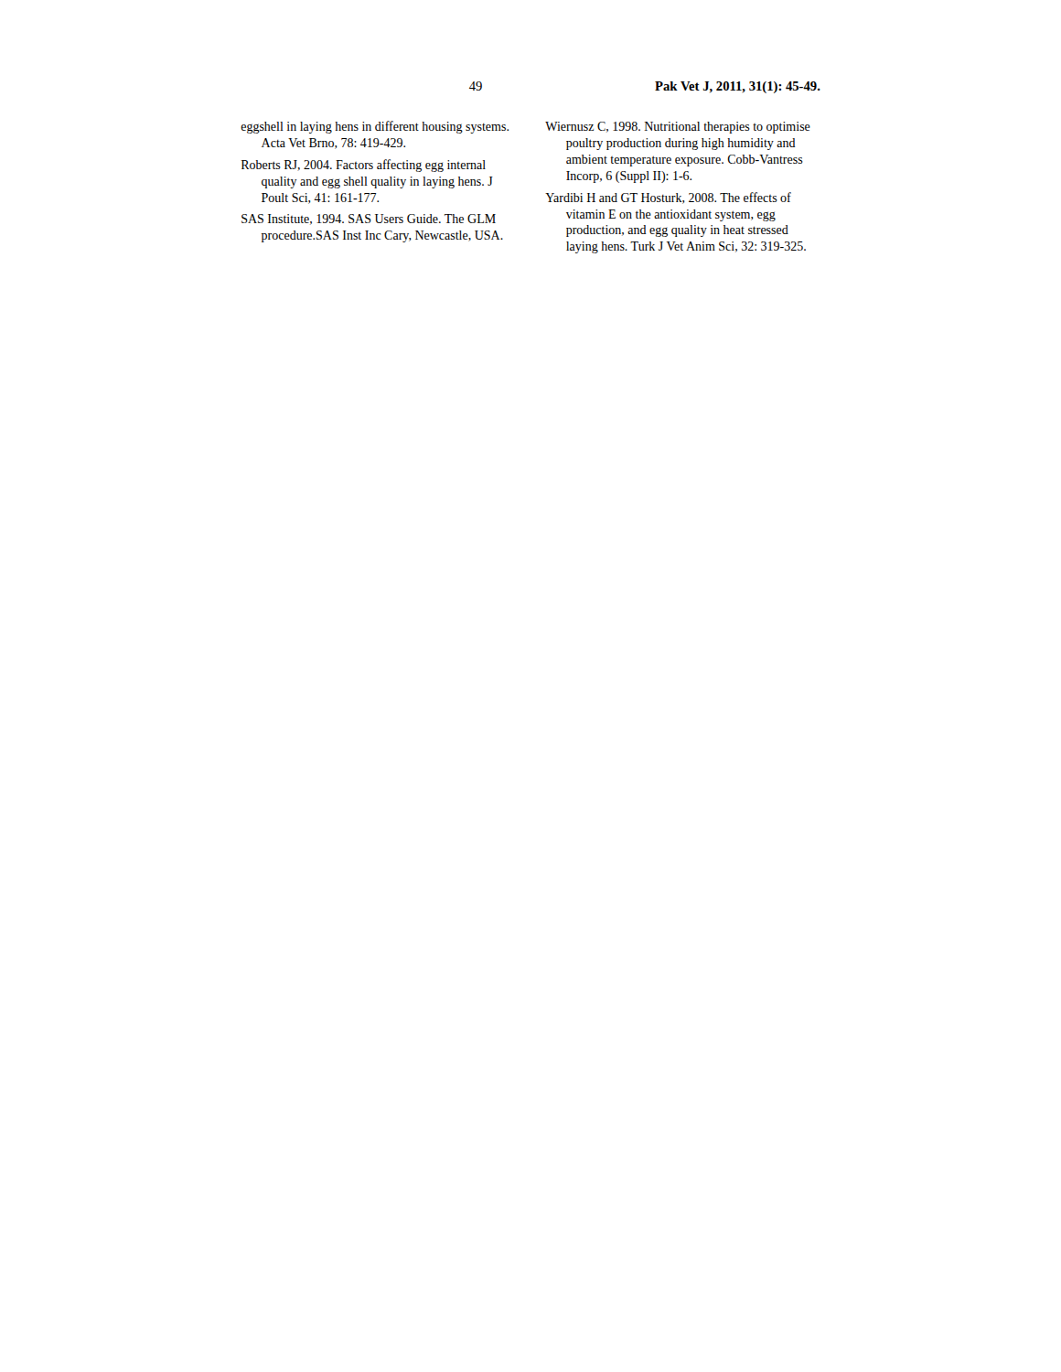49 Pak Vet J, 2011, 31(1): 45-49.
eggshell in laying hens in different housing systems. Acta Vet Brno, 78: 419-429.
Roberts RJ, 2004. Factors affecting egg internal quality and egg shell quality in laying hens. J Poult Sci, 41: 161-177.
SAS Institute, 1994. SAS Users Guide. The GLM procedure.SAS Inst Inc Cary, Newcastle, USA.
Wiernusz C, 1998. Nutritional therapies to optimise poultry production during high humidity and ambient temperature exposure. Cobb-Vantress Incorp, 6 (Suppl II): 1-6.
Yardibi H and GT Hosturk, 2008. The effects of vitamin E on the antioxidant system, egg production, and egg quality in heat stressed laying hens. Turk J Vet Anim Sci, 32: 319-325.